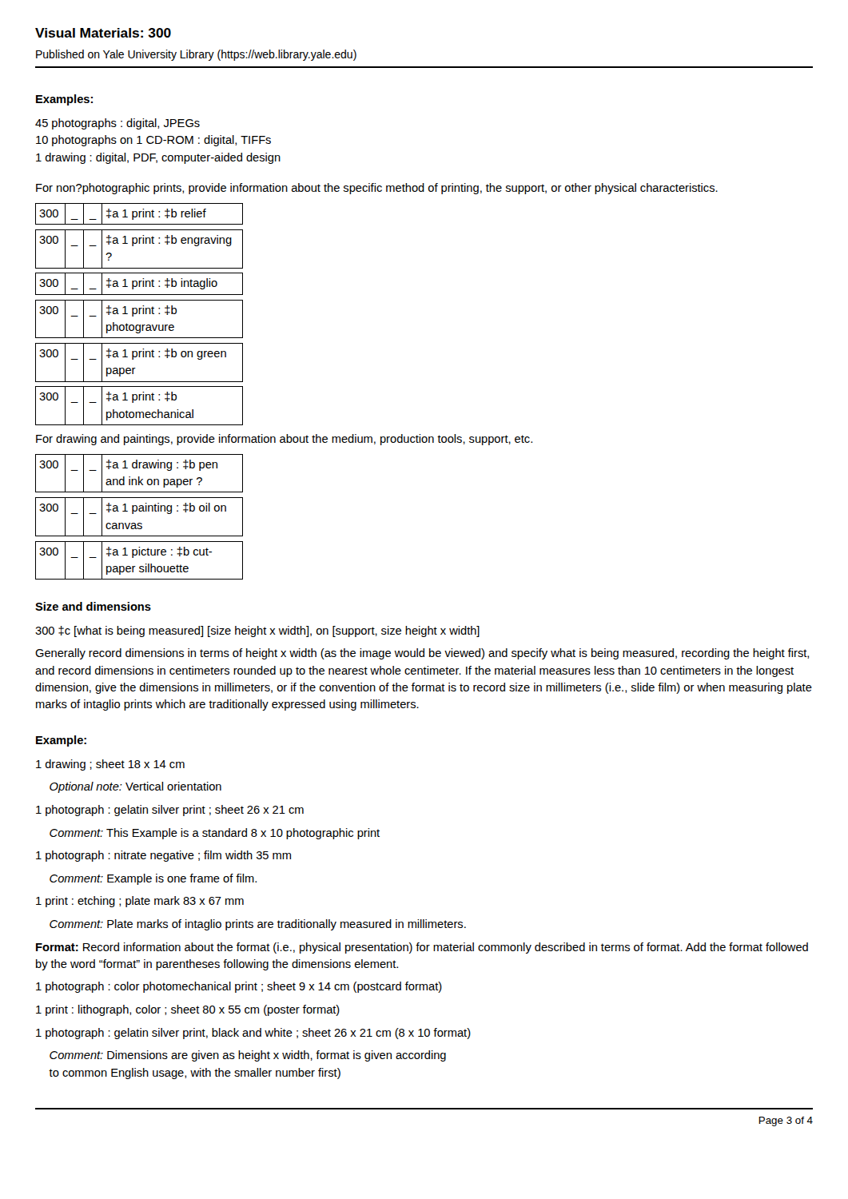Visual Materials: 300
Published on Yale University Library (https://web.library.yale.edu)
Examples:
45 photographs : digital, JPEGs
10 photographs on 1 CD-ROM : digital, TIFFs
1 drawing : digital, PDF, computer-aided design
For non?photographic prints, provide information about the specific method of printing, the support, or other physical characteristics.
| 300 | _ | _ | ‡a 1 print : ‡b relief |
| 300 | _ | _ | ‡a 1 print : ‡b engraving ? |
| 300 | _ | _ | ‡a 1 print : ‡b intaglio |
| 300 | _ | _ | ‡a 1 print : ‡b photogravure |
| 300 | _ | _ | ‡a 1 print : ‡b on green paper |
| 300 | _ | _ | ‡a 1 print : ‡b photomechanical |
For drawing and paintings, provide information about the medium, production tools, support, etc.
| 300 | _ | _ | ‡a 1 drawing : ‡b pen and ink on paper ? |
| 300 | _ | _ | ‡a 1 painting : ‡b oil on canvas |
| 300 | _ | _ | ‡a 1 picture : ‡b cut-paper silhouette |
Size and dimensions
300 ‡c [what is being measured] [size height x width], on [support, size height x width]
Generally record dimensions in terms of height x width (as the image would be viewed) and specify what is being measured, recording the height first, and record dimensions in centimeters rounded up to the nearest whole centimeter. If the material measures less than 10 centimeters in the longest dimension, give the dimensions in millimeters, or if the convention of the format is to record size in millimeters (i.e., slide film) or when measuring plate marks of intaglio prints which are traditionally expressed using millimeters.
Example:
1 drawing ; sheet 18 x 14 cm
Optional note: Vertical orientation
1 photograph : gelatin silver print ; sheet 26 x 21 cm
Comment: This Example is a standard 8 x 10 photographic print
1 photograph : nitrate negative ; film width 35 mm
Comment: Example is one frame of film.
1 print : etching ; plate mark 83 x 67 mm
Comment: Plate marks of intaglio prints are traditionally measured in millimeters.
Format: Record information about the format (i.e., physical presentation) for material commonly described in terms of format. Add the format followed by the word “format” in parentheses following the dimensions element.
1 photograph : color photomechanical print ; sheet 9 x 14 cm (postcard format)
1 print : lithograph, color ; sheet 80 x 55 cm (poster format)
1 photograph : gelatin silver print, black and white ; sheet 26 x 21 cm (8 x 10 format)
Comment: Dimensions are given as height x width, format is given according
to common English usage, with the smaller number first)
Page 3 of 4